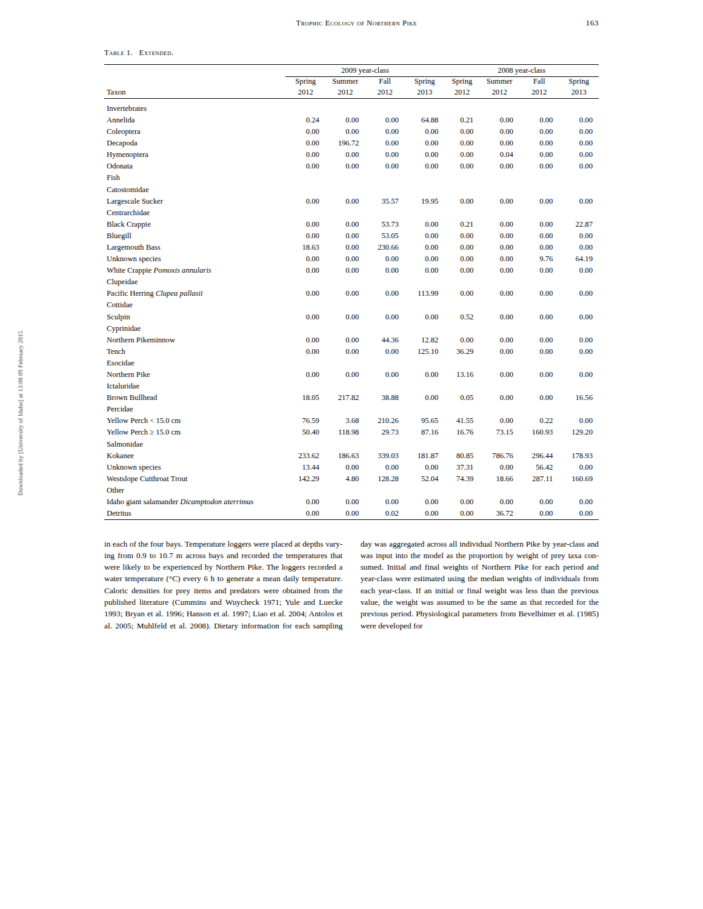Downloaded by [University of Idaho] at 13:08 09 February 2015
Trophic Ecology of Northern Pike 163
Table 1. Extended.
| | 2009 year-class | 2008 year-class |
| --- | --- | --- |
| | Spring | Summer | Fall | Spring | Spring | Summer | Fall | Spring |
| Taxon | 2012 | 2012 | 2012 | 2013 | 2012 | 2012 | 2012 | 2013 |
| Invertebrates | | | | | | | | |
| Annelida | 0.24 | 0.00 | 0.00 | 64.88 | 0.21 | 0.00 | 0.00 | 0.00 |
| Coleoptera | 0.00 | 0.00 | 0.00 | 0.00 | 0.00 | 0.00 | 0.00 | 0.00 |
| Decapoda | 0.00 | 196.72 | 0.00 | 0.00 | 0.00 | 0.00 | 0.00 | 0.00 |
| Hymenoptera | 0.00 | 0.00 | 0.00 | 0.00 | 0.00 | 0.04 | 0.00 | 0.00 |
| Odonata | 0.00 | 0.00 | 0.00 | 0.00 | 0.00 | 0.00 | 0.00 | 0.00 |
| Fish | | | | | | | | |
| Catostomidae | | | | | | | | |
| Largescale Sucker | 0.00 | 0.00 | 35.57 | 19.95 | 0.00 | 0.00 | 0.00 | 0.00 |
| Centrarchidae | | | | | | | | |
| Black Crappie | 0.00 | 0.00 | 53.73 | 0.00 | 0.21 | 0.00 | 0.00 | 22.87 |
| Bluegill | 0.00 | 0.00 | 53.05 | 0.00 | 0.00 | 0.00 | 0.00 | 0.00 |
| Largemouth Bass | 18.63 | 0.00 | 230.66 | 0.00 | 0.00 | 0.00 | 0.00 | 0.00 |
| Unknown species | 0.00 | 0.00 | 0.00 | 0.00 | 0.00 | 0.00 | 9.76 | 64.19 |
| White Crappie Pomoxis annularis | 0.00 | 0.00 | 0.00 | 0.00 | 0.00 | 0.00 | 0.00 | 0.00 |
| Clupeidae | | | | | | | | |
| Pacific Herring Clupea pallasii | 0.00 | 0.00 | 0.00 | 113.99 | 0.00 | 0.00 | 0.00 | 0.00 |
| Cottidae | | | | | | | | |
| Sculpin | 0.00 | 0.00 | 0.00 | 0.00 | 0.52 | 0.00 | 0.00 | 0.00 |
| Cyprinidae | | | | | | | | |
| Northern Pikeminnow | 0.00 | 0.00 | 44.36 | 12.82 | 0.00 | 0.00 | 0.00 | 0.00 |
| Tench | 0.00 | 0.00 | 0.00 | 125.10 | 36.29 | 0.00 | 0.00 | 0.00 |
| Esocidae | | | | | | | | |
| Northern Pike | 0.00 | 0.00 | 0.00 | 0.00 | 13.16 | 0.00 | 0.00 | 0.00 |
| Ictaluridae | | | | | | | | |
| Brown Bullhead | 18.05 | 217.82 | 38.88 | 0.00 | 0.05 | 0.00 | 0.00 | 16.56 |
| Percidae | | | | | | | | |
| Yellow Perch < 15.0 cm | 76.59 | 3.68 | 210.26 | 95.65 | 41.55 | 0.00 | 0.22 | 0.00 |
| Yellow Perch ≥ 15.0 cm | 50.40 | 118.98 | 29.73 | 87.16 | 16.76 | 73.15 | 160.93 | 129.20 |
| Salmonidae | | | | | | | | |
| Kokanee | 233.62 | 186.63 | 339.03 | 181.87 | 80.85 | 786.76 | 296.44 | 178.93 |
| Unknown species | 13.44 | 0.00 | 0.00 | 0.00 | 37.31 | 0.00 | 56.42 | 0.00 |
| Westslope Cutthroat Trout | 142.29 | 4.80 | 128.28 | 52.04 | 74.39 | 18.66 | 287.11 | 160.69 |
| Other | | | | | | | | |
| Idaho giant salamander Dicamptodon aterrimus | 0.00 | 0.00 | 0.00 | 0.00 | 0.00 | 0.00 | 0.00 | 0.00 |
| Detritus | 0.00 | 0.00 | 0.02 | 0.00 | 0.00 | 36.72 | 0.00 | 0.00 |
in each of the four bays. Temperature loggers were placed at depths varying from 0.9 to 10.7 m across bays and recorded the temperatures that were likely to be experienced by Northern Pike. The loggers recorded a water temperature (°C) every 6 h to generate a mean daily temperature. Caloric densities for prey items and predators were obtained from the published literature (Cummins and Wuycheck 1971; Yule and Luecke 1993; Bryan et al. 1996; Hanson et al. 1997; Liao et al. 2004; Antolos et al. 2005; Muhlfeld et al. 2008). Dietary information for each sampling day was aggregated across all individual Northern Pike by year-class and was input into the model as the proportion by weight of prey taxa consumed. Initial and final weights of Northern Pike for each period and year-class were estimated using the median weights of individuals from each year-class. If an initial or final weight was less than the previous value, the weight was assumed to be the same as that recorded for the previous period. Physiological parameters from Bevelhimer et al. (1985) were developed for